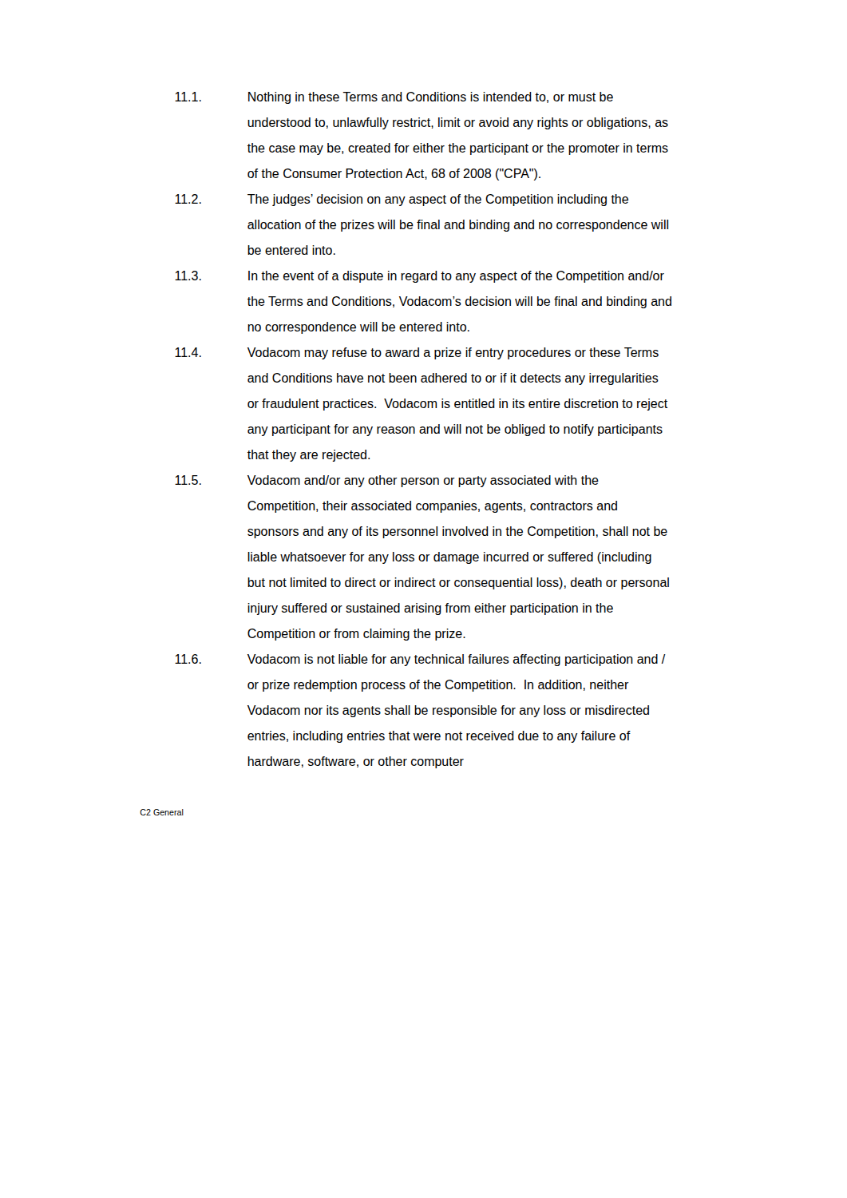11.1. Nothing in these Terms and Conditions is intended to, or must be understood to, unlawfully restrict, limit or avoid any rights or obligations, as the case may be, created for either the participant or the promoter in terms of the Consumer Protection Act, 68 of 2008 ("CPA").
11.2. The judges’ decision on any aspect of the Competition including the allocation of the prizes will be final and binding and no correspondence will be entered into.
11.3. In the event of a dispute in regard to any aspect of the Competition and/or the Terms and Conditions, Vodacom’s decision will be final and binding and no correspondence will be entered into.
11.4. Vodacom may refuse to award a prize if entry procedures or these Terms and Conditions have not been adhered to or if it detects any irregularities or fraudulent practices. Vodacom is entitled in its entire discretion to reject any participant for any reason and will not be obliged to notify participants that they are rejected.
11.5. Vodacom and/or any other person or party associated with the Competition, their associated companies, agents, contractors and sponsors and any of its personnel involved in the Competition, shall not be liable whatsoever for any loss or damage incurred or suffered (including but not limited to direct or indirect or consequential loss), death or personal injury suffered or sustained arising from either participation in the Competition or from claiming the prize.
11.6. Vodacom is not liable for any technical failures affecting participation and / or prize redemption process of the Competition. In addition, neither Vodacom nor its agents shall be responsible for any loss or misdirected entries, including entries that were not received due to any failure of hardware, software, or other computer
C2 General